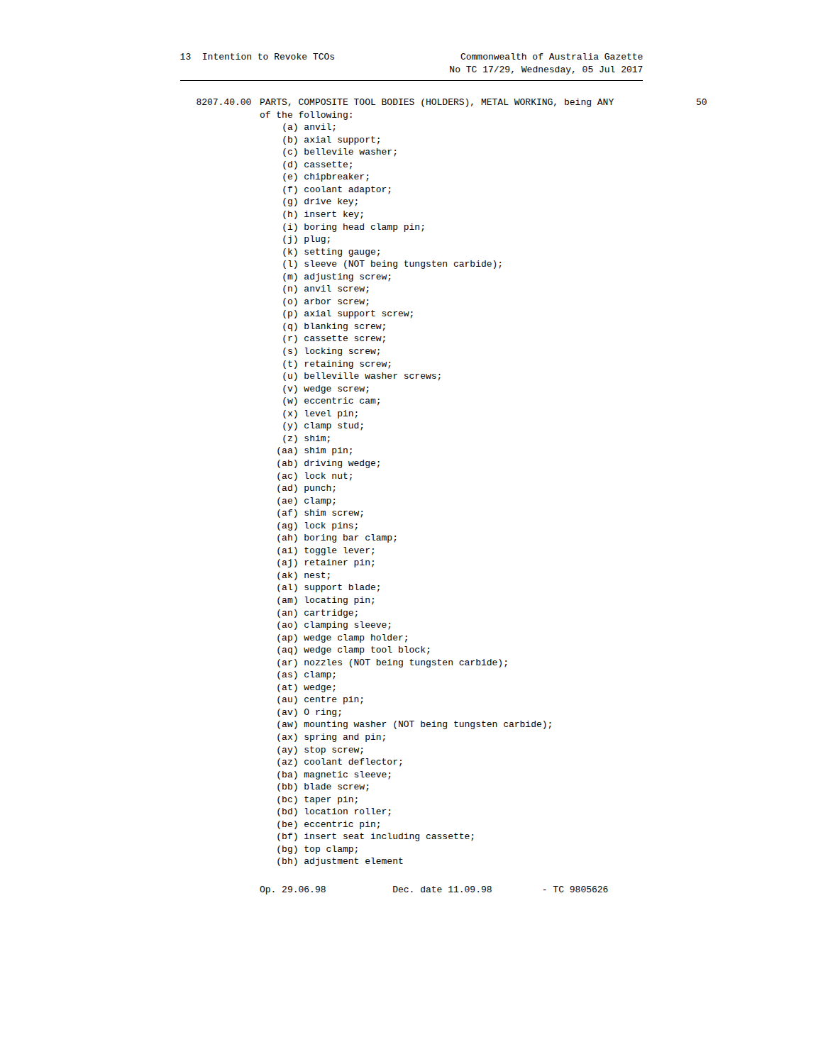13 Intention to Revoke TCOs
Commonwealth of Australia Gazette
No TC 17/29, Wednesday, 05 Jul 2017
8207.40.00
PARTS, COMPOSITE TOOL BODIES (HOLDERS), METAL WORKING, being ANY of the following: (a) anvil; (b) axial support; (c) bellevile washer; (d) cassette; (e) chipbreaker; (f) coolant adaptor; (g) drive key; (h) insert key; (i) boring head clamp pin; (j) plug; (k) setting gauge; (l) sleeve (NOT being tungsten carbide); (m) adjusting screw; (n) anvil screw; (o) arbor screw; (p) axial support screw; (q) blanking screw; (r) cassette screw; (s) locking screw; (t) retaining screw; (u) belleville washer screws; (v) wedge screw; (w) eccentric cam; (x) level pin; (y) clamp stud; (z) shim; (aa) shim pin; (ab) driving wedge; (ac) lock nut; (ad) punch; (ae) clamp; (af) shim screw; (ag) lock pins; (ah) boring bar clamp; (ai) toggle lever; (aj) retainer pin; (ak) nest; (al) support blade; (am) locating pin; (an) cartridge; (ao) clamping sleeve; (ap) wedge clamp holder; (aq) wedge clamp tool block; (ar) nozzles (NOT being tungsten carbide); (as) clamp; (at) wedge; (au) centre pin; (av) O ring; (aw) mounting washer (NOT being tungsten carbide); (ax) spring and pin; (ay) stop screw; (az) coolant deflector; (ba) magnetic sleeve; (bb) blade screw; (bc) taper pin; (bd) location roller; (be) eccentric pin; (bf) insert seat including cassette; (bg) top clamp; (bh) adjustment element
50
Op. 29.06.98 Dec. date 11.09.98 - TC 9805626